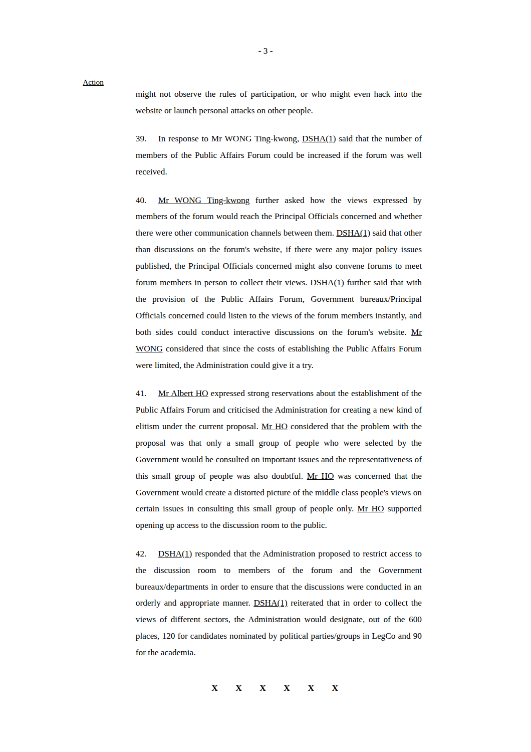- 3 -
Action
might not observe the rules of participation, or who might even hack into the website or launch personal attacks on other people.
39. In response to Mr WONG Ting-kwong, DSHA(1) said that the number of members of the Public Affairs Forum could be increased if the forum was well received.
40. Mr WONG Ting-kwong further asked how the views expressed by members of the forum would reach the Principal Officials concerned and whether there were other communication channels between them. DSHA(1) said that other than discussions on the forum's website, if there were any major policy issues published, the Principal Officials concerned might also convene forums to meet forum members in person to collect their views. DSHA(1) further said that with the provision of the Public Affairs Forum, Government bureaux/Principal Officials concerned could listen to the views of the forum members instantly, and both sides could conduct interactive discussions on the forum's website. Mr WONG considered that since the costs of establishing the Public Affairs Forum were limited, the Administration could give it a try.
41. Mr Albert HO expressed strong reservations about the establishment of the Public Affairs Forum and criticised the Administration for creating a new kind of elitism under the current proposal. Mr HO considered that the problem with the proposal was that only a small group of people who were selected by the Government would be consulted on important issues and the representativeness of this small group of people was also doubtful. Mr HO was concerned that the Government would create a distorted picture of the middle class people's views on certain issues in consulting this small group of people only. Mr HO supported opening up access to the discussion room to the public.
42. DSHA(1) responded that the Administration proposed to restrict access to the discussion room to members of the forum and the Government bureaux/departments in order to ensure that the discussions were conducted in an orderly and appropriate manner. DSHA(1) reiterated that in order to collect the views of different sectors, the Administration would designate, out of the 600 places, 120 for candidates nominated by political parties/groups in LegCo and 90 for the academia.
X X X X X X